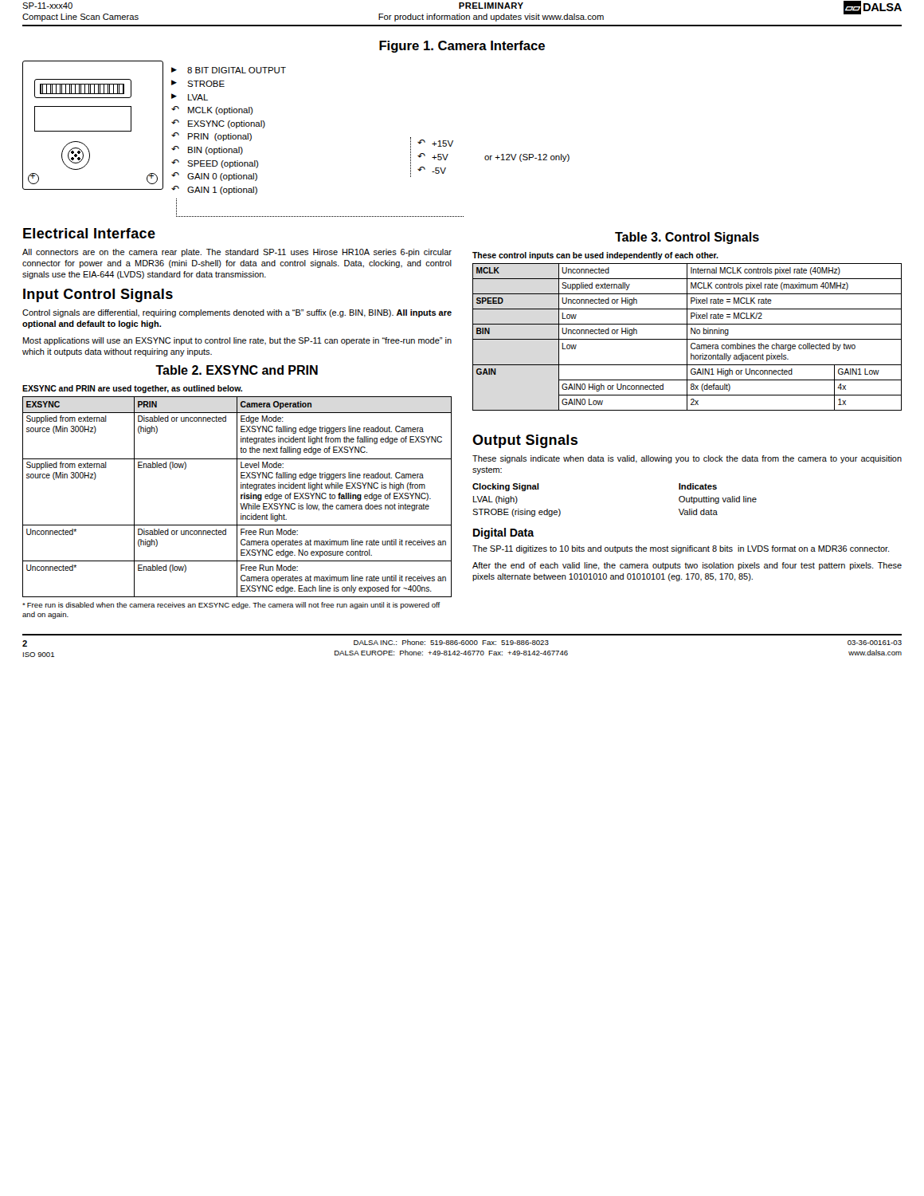SP-11-xxx40
Compact Line Scan Cameras
PRELIMINARY
For product information and updates visit www.dalsa.com
▱▱DALSA
Figure 1. Camera Interface
8 BIT DIGITAL OUTPUT
STROBE
LVAL
MCLK (optional)
EXSYNC (optional)
PRIN (optional)
BIN (optional)
SPEED (optional)
GAIN 0 (optional)
GAIN 1 (optional)
+15V
+5V
-5V
or +12V (SP-12 only)
Electrical Interface
All connectors are on the camera rear plate. The standard SP-11 uses Hirose HR10A series 6-pin circular connector for power and a MDR36 (mini D-shell) for data and control signals. Data, clocking, and control signals use the EIA-644 (LVDS) standard for data transmission.
Input Control Signals
Control signals are differential, requiring complements denoted with a “B” suffix (e.g. BIN, BINB). All inputs are optional and default to logic high.
Most applications will use an EXSYNC input to control line rate, but the SP-11 can operate in “free-run mode” in which it outputs data without requiring any inputs.
Table 2. EXSYNC and PRIN
EXSYNC and PRIN are used together, as outlined below.
| EXSYNC | PRIN | Camera Operation |
| --- | --- | --- |
| Supplied from external source (Min 300Hz) | Disabled or unconnected (high) | Edge Mode: EXSYNC falling edge triggers line readout. Camera integrates incident light from the falling edge of EXSYNC to the next falling edge of EXSYNC. |
| Supplied from external source (Min 300Hz) | Enabled (low) | Level Mode: EXSYNC falling edge triggers line readout. Camera integrates incident light while EXSYNC is high (from rising edge of EXSYNC to falling edge of EXSYNC). While EXSYNC is low, the camera does not integrate incident light. |
| Unconnected* | Disabled or unconnected (high) | Free Run Mode: Camera operates at maximum line rate until it receives an EXSYNC edge. No exposure control. |
| Unconnected* | Enabled (low) | Free Run Mode: Camera operates at maximum line rate until it receives an EXSYNC edge. Each line is only exposed for ~400ns. |
*Free run is disabled when the camera receives an EXSYNC edge. The camera will not free run again until it is powered off and on again.
Table 3. Control Signals
These control inputs can be used independently of each other.
| MCLK | Unconnected | Internal MCLK controls pixel rate (40MHz) |
| | Supplied externally | MCLK controls pixel rate (maximum 40MHz) |
| SPEED | Unconnected or High | Pixel rate = MCLK rate |
| | Low | Pixel rate = MCLK/2 |
| BIN | Unconnected or High | No binning |
| | Low | Camera combines the charge collected by two horizontally adjacent pixels. |
| GAIN | | GAIN1 High or Unconnected | GAIN1 Low |
| GAIN0 High or Unconnected | 8x (default) | 4x |
| GAIN0 Low | 2x | 1x |
Output Signals
These signals indicate when data is valid, allowing you to clock the data from the camera to your acquisition system:
| Clocking Signal | Indicates |
| --- | --- |
| LVAL (high) | Outputting valid line |
| STROBE (rising edge) | Valid data |
Digital Data
The SP-11 digitizes to 10 bits and outputs the most significant 8 bits in LVDS format on a MDR36 connector.
After the end of each valid line, the camera outputs two isolation pixels and four test pattern pixels. These pixels alternate between 10101010 and 01010101 (eg. 170, 85, 170, 85).
2
ISO 9001
DALSA INC.: Phone: 519-886-6000 Fax: 519-886-8023
DALSA EUROPE: Phone: +49-8142-46770 Fax: +49-8142-467746
03-36-00161-03
www.dalsa.com